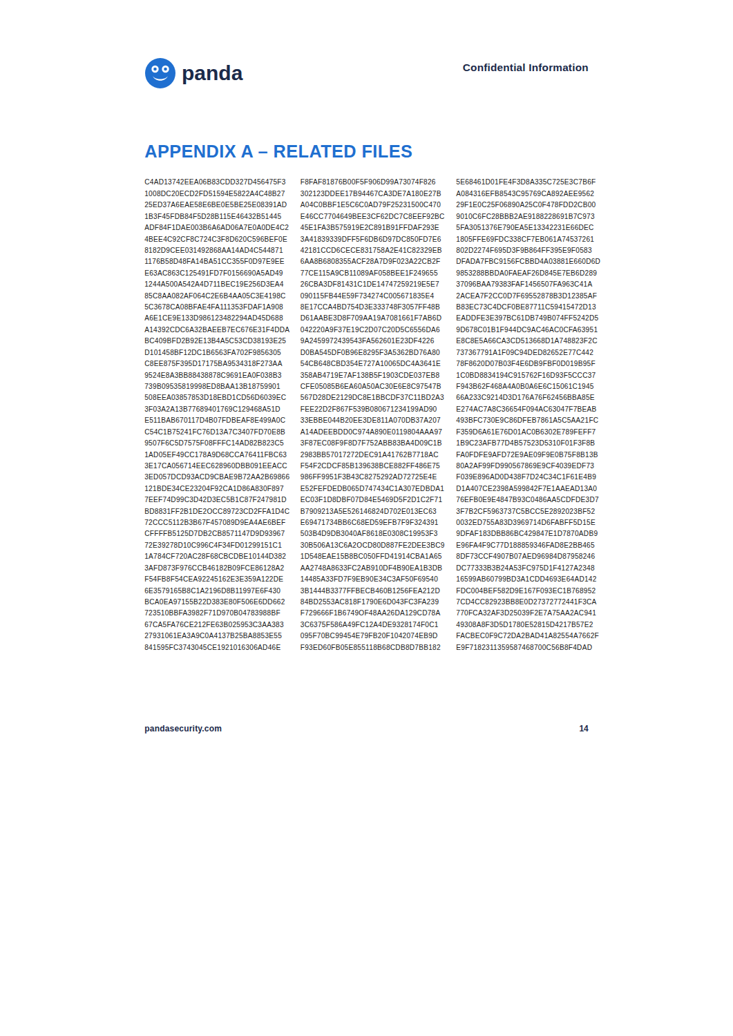panda
Confidential Information
APPENDIX A – RELATED FILES
C4AD13742EEA06B83CDD327D456475F3
1008DC20ECD2FD51594E5822A4C48B27
25ED37A6EAE58E6BE0E5BE25E08391AD
1B3F45FDB84F5D28B115E46432B51445
ADF84F1DAE003B6A6AD06A7E0A0DE4C2
4BEE4C92CF8C724C3F8D620C596BEF0E
8182D9CEE031492868AA14AD4C544871
1176B58D48FA14BA51CC355F0D97E9EE
E63AC863C125491FD7F0156690A5AD49
1244A500A542A4D711BEC19E256D3EA4
85C8AA082AF064C2E6B4AA05C3E4198C
5C3678CA08BFAE4FA111353FDAF1A908
A6E1CE9E133D986123482294AD45D688
A14392CDC6A32BAEEB7EC676E31F4DDA
BC409BFD2B92E13B4A5C53CD38193E25
D101458BF12DC1B6563FA702F9856305
C8EE875F395D17175BA9534318F273AA
9524E8A3BB88438878C9691EA0F038B3
739B09535819998ED8BAA13B18759901
508EEA03857853D18EBD1CD56D6039EC
3F03A2A13B77689401769C129468A51D
E511BAB670117D4B07FDBEAF8E499A0C
C54C1B75241FC76D13A7C3407FD70E8B
9507F6C5D7575F08FFFC14AD82B823C5
1AD05EF49CC178A9D68CCA76411FBC63
3E17CA056714EEC628960DBB091EEACC
3ED057DCD93ACD9CBAE9B72AA2B69866
121BDE34CE23204F92CA1D86A830F897
7EEF74D99C3D42D3EC5B1C87F247981D
BD8831FF2B1DE2OCC89723CD2FFA1D4C
72CCC5112B3B67F457089D9EA4AE6BEF
CFFFFB5125D7DB2CB8571147D9D93967
72E39278D10C996C4F34FD01299151C1
1A784CF720AC28F68CBCDBE10144D382
3AFD873F976CCB46182B09FCE86128A2
F54FB8F54CEA92245162E3E359A122DE
6E3579165B8C1A2196D8B11997E6F430
BCA0EA97155B22D383E80F506E6DD662
723510BBFA3982F71D970B04783988BF
67CA5FA76CE212FE63B025953C3AA383
27931061EA3A9C0A4137B25BA8853E55
841595FC3743045CE1921016306AD46E
F8FAF81876B00F5F906D99A73074F826
302123DDEE17B94467CA3DE7A180E27B
A04C0BBF1E5C6C0AD79F25231500C470
E46CC7704649BEE3CF62DC7C8EEF92BC
45E1FA3B575919E2C891B91FFDAF293E
3A41839339DFF5F6DB6D97DC850FD7E6
42181CCD6CECE831758A2E41C82329EB
6AA8B6808355ACF28A7D9F023A22CB2F
77CE115A9CB11089AF058BEE1F249655
26CBA3DF81431C1DE14747259219E5E7
090115FB44E59F734274C005671835E4
8E17CCA4BD754D3E333748F3057FF48B
D61AABE3D8F709AA19A7081661F7AB6D
042220A9F37E19C2D07C20D5C6556DA6
9A2459972439543FA562601E23DF4226
D0BA545DF0B96E8295F3A5362BD76A80
54CB648CBD354E727A10065DC4A3641E
358AB4719E7AF138B5F1903CDE037EB8
CFE05085B6EA60A50AC30E6E8C97547B
567D28DE2129DC8E1BBCDF37C11BD2A3
FEE22D2F867F539B080671234199AD90
33EBBE044B20EE3DE811A070DB37A207
A14ADEEBDD0C974A890E0119804AAA97
3F87EC08F9F8D7F752ABB83BA4D09C1B
2983BB57017272DEC91A41762B7718AC
F54F2CDCF85B139638BCE882FF486E75
986FF9951F3B43C8275292AD72725E4E
E52FEFDEDB065D747434C1A307EDBDA1
EC03F1D8DBF07D84E5469D5F2D1C2F71
B7909213A5E526146824D702E013EC63
E69471734BB6C68ED59EFB7F9F324391
503B4D9DB3040AF8618E0308C19953F3
30B506A13C6A2OCD80D887FE2DEE3BC9
1D548EAE15B8BC050FFD41914CBA1A65
AA2748A8633FC2AB910DF4B90EA1B3DB
14485A33FD7F9EB90E34C3AF50F69540
3B1444B3377FFBECB460B1256FEA212D
84BD2553AC818F1790E6D043FC3FA239
F729666F1B6749OF48AA26DA129CD78A
3C6375F586A49FC12A4DE9328174F0C1
095F70BC99454E79FB20F1042074EB9D
F93ED60FB05E855118B68CDB8D7BB182
5E68461D01FE4F3D8A335C725E3C7B6F
A084316EFB8543C95769CA892AEE9562
29F1E0C25F06890A25C0F478FDD2CB00
9010C6FC28BBB2AE9188228691B7C973
5FA3051376E790EA5E13342231E66DEC
1805FFE69FDC338CF7EB061A74537261
802D2274F695D3F9B864FF395E9F0583
DFADA7FBC9156FCBBD4A03881E660D6D
9853288BBDA0FAEAF26D845E7EB6D289
37096BAA79383FAF1456507FA963C41A
2ACEA7F2CC0D7F69552878B3D12385AF
B83EC73C4DCF0BE87711C59415472D13
EADDFE3E397BC61DB749B074FF5242D5
9D678C01B1F944DC9AC46AC0CFA63951
E8C8E5A66CA3CD513668D1A748823F2C
737367791A1F09C94DED82652E77C442
78F8620D07B03F4E6DB9FBF0D019B95F
1C0BD8834194C915762F16D93F5CCC37
F943B62F468A4A0B0A6E6C15061C1945
66A233C9214D3D176A76F62456BBA85E
E274AC7A8C36654F094AC63047F7BEAB
493BFC730E9C86DFEB7861A5C5AA21FC
F359D6A61E76D01AC0B6302E789FEFF7
1B9C23AFB77D4B57523D5310F01F3F8B
FA0FDFE9AFD72E9AE09F9E0B75F8B13B
80A2AF99FD990567869E9CF4039EDF73
F039E896AD0D438F7D24C34C1F61E4B9
D1A407CE2398A599842F7E1AAEAD13A0
76EFB0E9E4847B93C0486AA5CDFDE3D7
3F7B2CF5963737C5BCC5E2892023BF52
0032ED755A83D3969714D6FABFF5D15E
9DFAF183DBB86BC429847E1D7870ADB9
E96FA4F9C77D188859346FAD8E2BB465
8DF73CCF4907B07AED96984D87958246
DC77333B3B24A53FC975D1F4127A2348
16599AB60799BD3A1CDD4693E64AD142
FDC004BEF582D9E167F093EC1B768952
7CD4CC82923BB8E0D27372772441F3CA
770FCA32AF3D25039F2E7A75AA2AC941
49308A8F3D5D1780E52815D4217B57E2
FACBEC0F9C72DA2BAD41A82554A7662F
E9F7182311359587468700C56B8F4DAD
pandasecurity.com
14